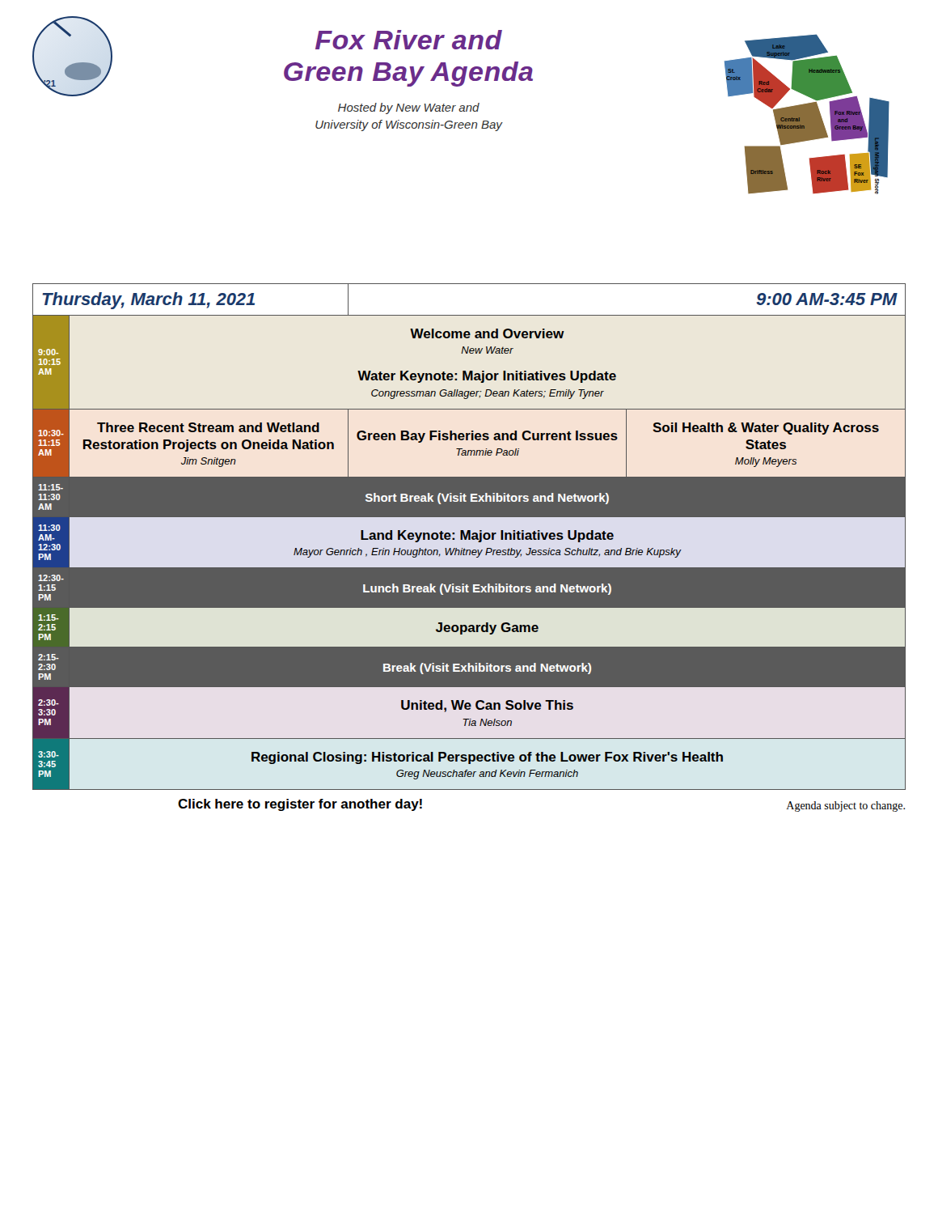'21
Fox River and
Green Bay Agenda
Hosted by New Water and
University of Wisconsin-Green Bay
Lake Superior Headwaters St. Croix Red Cedar Central Wisconsin Fox River and Green Bay Lake Michigan Shore Driftless Rock River SE Fox River
| Thursday, March 11, 2021 | 9:00 AM-3:45 PM |
| 9:00-10:15 AM | Welcome and Overview New Water Water Keynote: Major Initiatives Update Congressman Gallager; Dean Katers; Emily Tyner |
| 10:30-11:15 AM | Three Recent Stream and Wetland Restoration Projects on Oneida Nation Jim Snitgen | Green Bay Fisheries and Current Issues Tammie Paoli | Soil Health & Water Quality Across States Molly Meyers |
| 11:15-11:30 AM | Short Break (Visit Exhibitors and Network) |
| 11:30 AM- 12:30 PM | Land Keynote: Major Initiatives Update Mayor Genrich , Erin Houghton, Whitney Prestby, Jessica Schultz, and Brie Kupsky |
| 12:30-1:15 PM | Lunch Break (Visit Exhibitors and Network) |
| 1:15-2:15 PM | Jeopardy Game |
| 2:15-2:30 PM | Break (Visit Exhibitors and Network) |
| 2:30-3:30 PM | United, We Can Solve This Tia Nelson |
| 3:30-3:45 PM | Regional Closing: Historical Perspective of the Lower Fox River's Health Greg Neuschafer and Kevin Fermanich |
Click here to register for another day!
Agenda subject to change.